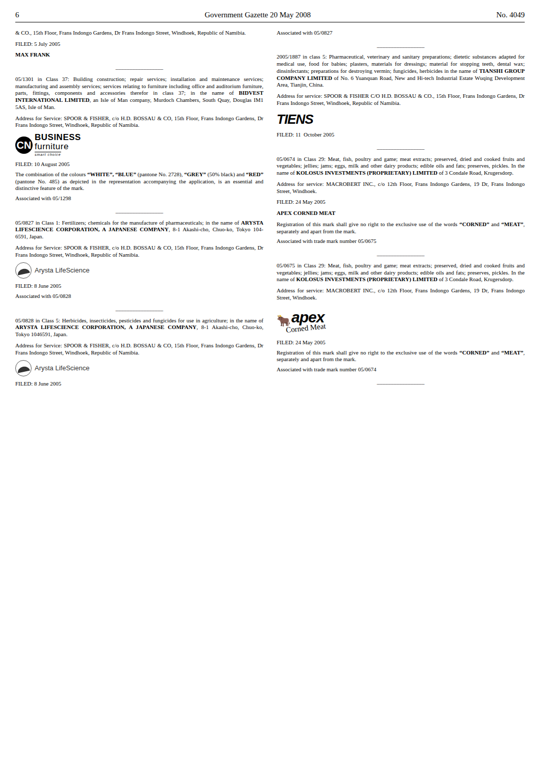6
Government Gazette 20 May 2008
No. 4049
& CO., 15th Floor, Frans Indongo Gardens, Dr Frans Indongo Street, Windhoek, Republic of Namibia.
FILED: 5 July 2005
MAX FRANK
05/1301 in Class 37: Building construction; repair services; installation and maintenance services; manufacturing and assembly services; services relating to furniture including office and auditorium furniture, parts, fittings, components and accessories therefor in class 37; in the name of BIDVEST INTERNATIONAL LIMITED, an Isle of Man company, Murdoch Chambers, South Quay, Douglas IM1 5AS, Isle of Man.
Address for Service: SPOOR & FISHER, c/o H.D. BOSSAU & CO, 15th Floor, Frans Indongo Gardens, Dr Frans Indongo Street, Windhoek, Republic of Namibia.
CN BUSINESS
furniture
smart choice
FILED: 10 August 2005
The combination of the colours “WHITE”, “BLUE” (pantone No. 2728), “GREY” (50% black) and “RED” (pantone No. 485) as depicted in the representation accompanying the application, is an essential and distinctive feature of the mark.
Associated with 05/1298
05/0827 in Class 1: Fertilizers; chemicals for the manufacture of pharmaceuticals; in the name of ARYSTA LIFESCIENCE CORPORATION, A JAPANESE COMPANY, 8-1 Akashi-cho, Chuo-ko, Tokyo 104-6591, Japan.
Address for Service: SPOOR & FISHER, c/o H.D. BOSSAU & CO, 15th Floor, Frans Indongo Gardens, Dr Frans Indongo Street, Windhoek, Republic of Namibia.
Arysta LifeScience
FILED: 8 June 2005
Associated with 05/0828
05/0828 in Class 5: Herbicides, insecticides, pesticides and fungicides for use in agriculture; in the name of ARYSTA LIFESCIENCE CORPORATION, A JAPANESE COMPANY, 8-1 Akashi-cho, Chuo-ko, Tokyo 1046591, Japan.
Address for Service: SPOOR & FISHER, c/o H.D. BOSSAU & CO, 15th Floor, Frans Indongo Gardens, Dr Frans Indongo Street, Windhoek, Republic of Namibia.
Arysta LifeScience
FILED: 8 June 2005
Associated with 05/0827
2005/1887 in class 5: Pharmaceutical, veterinary and sanitary preparations; dietetic substances adapted for medical use, food for babies; plasters, materials for dressings; material for stopping teeth, dental wax; dinsinfectants; preparations for destroying vermin; fungicides, herbicides in the name of TIANSHI GROUP COMPANY LIMITED of No. 6 Yuanquan Road, New and Hi-tech Industrial Estate Wuqing Development Area, Tianjin, China.
Address for service: SPOOR & FISHER C/O H.D. BOSSAU & CO., 15th Floor, Frans Indongo Gardens, Dr Frans Indongo Street, Windhoek, Republic of Namibia.
TIENS
FILED: 11 October 2005
05/0674 in Class 29: Meat, fish, poultry and game; meat extracts; preserved, dried and cooked fruits and vegetables; jellies; jams; eggs, milk and other dairy products; edible oils and fats; preserves, pickles. In the name of KOLOSUS INVESTMENTS (PROPRIETARY) LIMITED of 3 Condale Road, Krugersdorp.
Address for service: MACROBERT INC., c/o 12th Floor, Frans Indongo Gardens, 19 Dr, Frans Indongo Street, Windhoek.
FILED: 24 May 2005
APEX CORNED MEAT
Registration of this mark shall give no right to the exclusive use of the words “CORNED” and “MEAT”, separately and apart from the mark.
Associated with trade mark number 05/0675
05/0675 in Class 29: Meat, fish, poultry and game; meat extracts; preserved, dried and cooked fruits and vegetables; jellies; jams; eggs, milk and other dairy products; edible oils and fats; preserves, pickles. In the name of KOLOSUS INVESTMENTS (PROPRIETARY) LIMITED of 3 Condale Road, Krugersdorp.
Address for service: MACROBERT INC., c/o 12th Floor, Frans Indongo Gardens, 19 Dr, Frans Indongo Street, Windhoek.
🐂apex Corned Meat
FILED: 24 May 2005
Registration of this mark shall give no right to the exclusive use of the words “CORNED” and “MEAT”, separately and apart from the mark.
Associated with trade mark number 05/0674